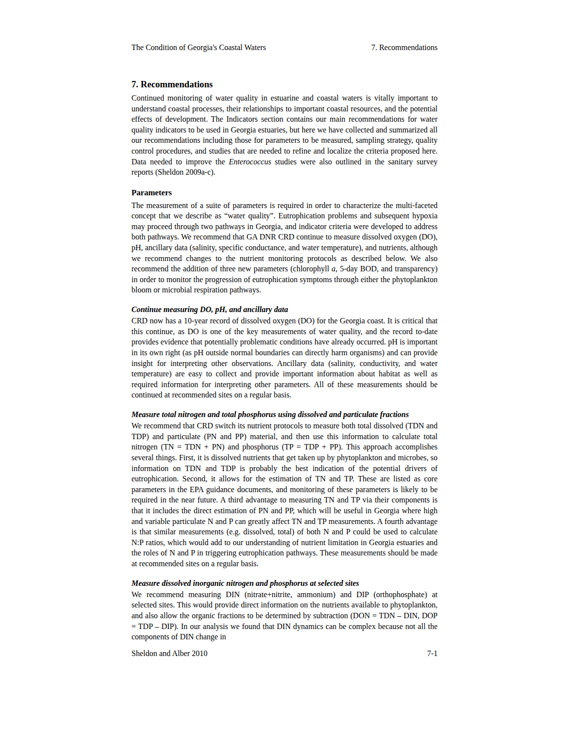The Condition of Georgia's Coastal Waters
7. Recommendations
7. Recommendations
Continued monitoring of water quality in estuarine and coastal waters is vitally important to understand coastal processes, their relationships to important coastal resources, and the potential effects of development. The Indicators section contains our main recommendations for water quality indicators to be used in Georgia estuaries, but here we have collected and summarized all our recommendations including those for parameters to be measured, sampling strategy, quality control procedures, and studies that are needed to refine and localize the criteria proposed here. Data needed to improve the Enterococcus studies were also outlined in the sanitary survey reports (Sheldon 2009a-c).
Parameters
The measurement of a suite of parameters is required in order to characterize the multi-faceted concept that we describe as “water quality”. Eutrophication problems and subsequent hypoxia may proceed through two pathways in Georgia, and indicator criteria were developed to address both pathways. We recommend that GA DNR CRD continue to measure dissolved oxygen (DO), pH, ancillary data (salinity, specific conductance, and water temperature), and nutrients, although we recommend changes to the nutrient monitoring protocols as described below. We also recommend the addition of three new parameters (chlorophyll a, 5-day BOD, and transparency) in order to monitor the progression of eutrophication symptoms through either the phytoplankton bloom or microbial respiration pathways.
Continue measuring DO, pH, and ancillary data
CRD now has a 10-year record of dissolved oxygen (DO) for the Georgia coast. It is critical that this continue, as DO is one of the key measurements of water quality, and the record to-date provides evidence that potentially problematic conditions have already occurred. pH is important in its own right (as pH outside normal boundaries can directly harm organisms) and can provide insight for interpreting other observations. Ancillary data (salinity, conductivity, and water temperature) are easy to collect and provide important information about habitat as well as required information for interpreting other parameters. All of these measurements should be continued at recommended sites on a regular basis.
Measure total nitrogen and total phosphorus using dissolved and particulate fractions
We recommend that CRD switch its nutrient protocols to measure both total dissolved (TDN and TDP) and particulate (PN and PP) material, and then use this information to calculate total nitrogen (TN = TDN + PN) and phosphorus (TP = TDP + PP). This approach accomplishes several things. First, it is dissolved nutrients that get taken up by phytoplankton and microbes, so information on TDN and TDP is probably the best indication of the potential drivers of eutrophication. Second, it allows for the estimation of TN and TP. These are listed as core parameters in the EPA guidance documents, and monitoring of these parameters is likely to be required in the near future. A third advantage to measuring TN and TP via their components is that it includes the direct estimation of PN and PP, which will be useful in Georgia where high and variable particulate N and P can greatly affect TN and TP measurements. A fourth advantage is that similar measurements (e.g. dissolved, total) of both N and P could be used to calculate N:P ratios, which would add to our understanding of nutrient limitation in Georgia estuaries and the roles of N and P in triggering eutrophication pathways. These measurements should be made at recommended sites on a regular basis.
Measure dissolved inorganic nitrogen and phosphorus at selected sites
We recommend measuring DIN (nitrate+nitrite, ammonium) and DIP (orthophosphate) at selected sites. This would provide direct information on the nutrients available to phytoplankton, and also allow the organic fractions to be determined by subtraction (DON = TDN – DIN, DOP = TDP – DIP). In our analysis we found that DIN dynamics can be complex because not all the components of DIN change in
Sheldon and Alber 2010
7-1